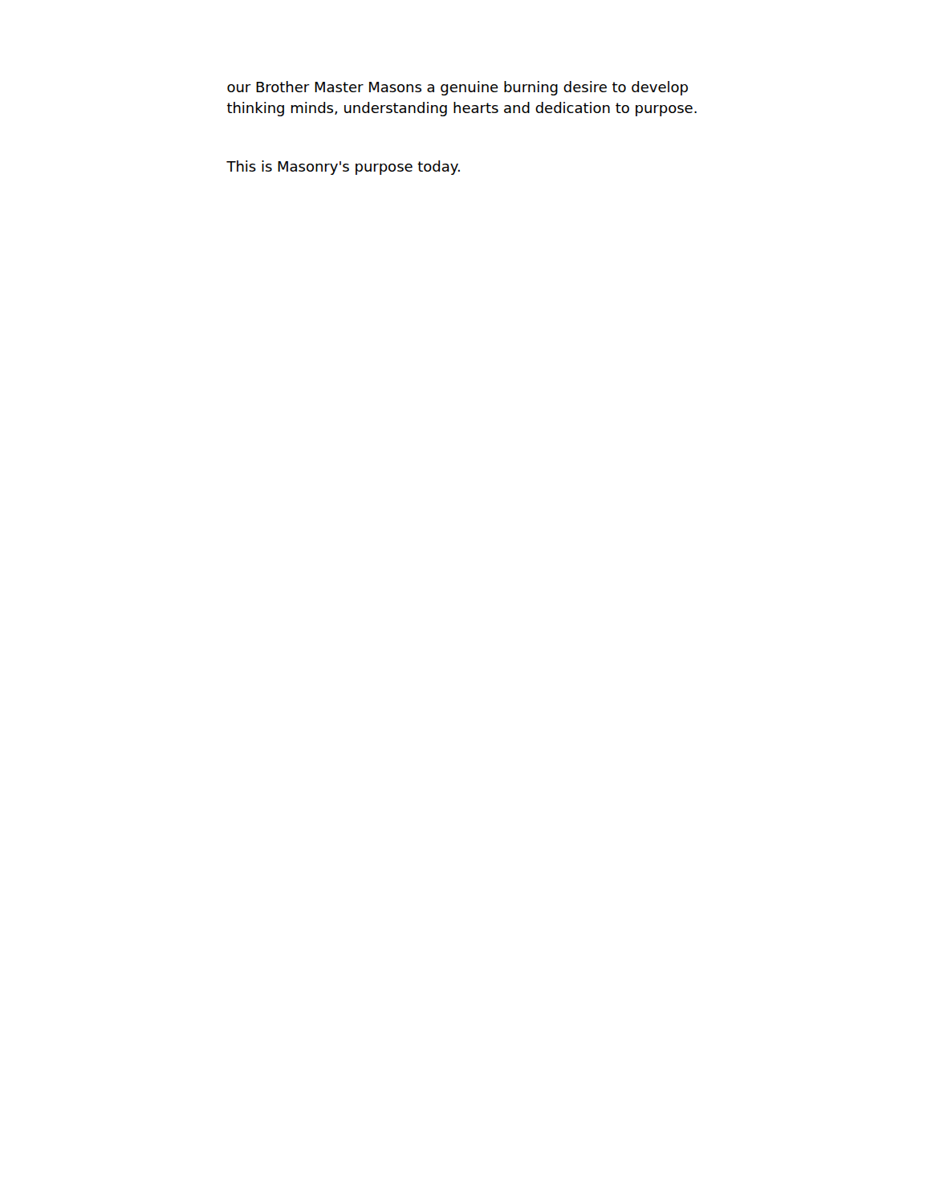our Brother Master Masons a genuine burning desire to develop thinking minds, understanding hearts and dedication to purpose.
This is Masonry's purpose today.